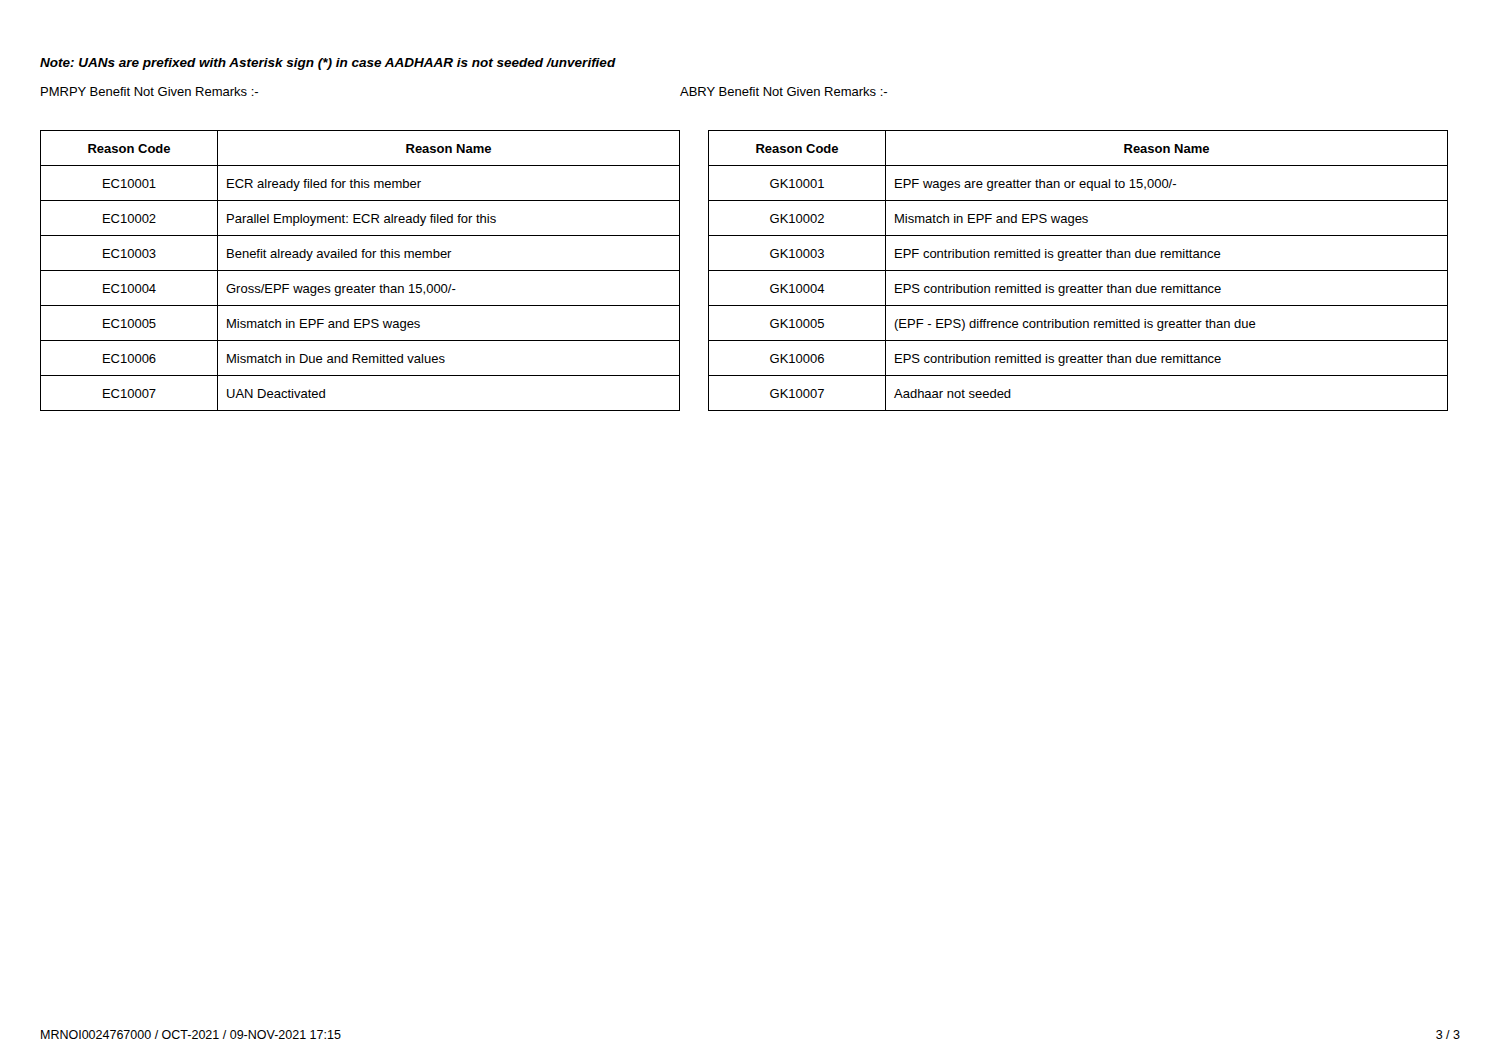Note: UANs are prefixed with Asterisk sign (*) in case AADHAAR is not seeded /unverified
PMRPY Benefit Not Given Remarks :- ABRY Benefit Not Given Remarks :-
| Reason Code | Reason Name |
| --- | --- |
| EC10001 | ECR already filed for this member |
| EC10002 | Parallel Employment: ECR already filed for this |
| EC10003 | Benefit already availed for this member |
| EC10004 | Gross/EPF wages greater than 15,000/- |
| EC10005 | Mismatch in EPF and EPS wages |
| EC10006 | Mismatch in Due and Remitted values |
| EC10007 | UAN Deactivated |
| Reason Code | Reason Name |
| --- | --- |
| GK10001 | EPF wages are greatter than or equal to 15,000/- |
| GK10002 | Mismatch in EPF and EPS wages |
| GK10003 | EPF contribution remitted is greatter than due remittance |
| GK10004 | EPS contribution remitted is greatter than due remittance |
| GK10005 | (EPF - EPS) diffrence contribution remitted is greatter than due |
| GK10006 | EPS contribution remitted is greatter than due remittance |
| GK10007 | Aadhaar not seeded |
MRNOI0024767000 / OCT-2021 / 09-NOV-2021 17:15 3 / 3